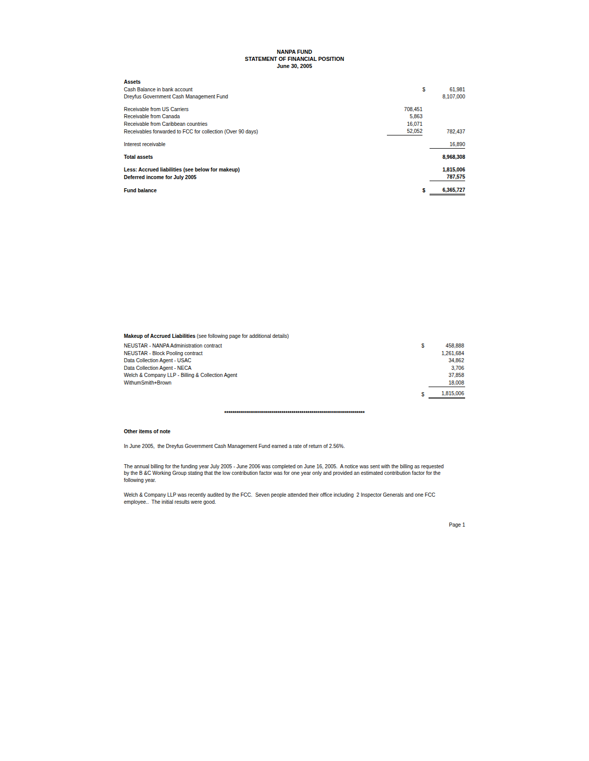NANPA FUND
STATEMENT OF FINANCIAL POSITION
June 30, 2005
| Assets | | | |
| Cash Balance in bank account | | $ | 61,981 |
| Dreyfus Government Cash Management Fund | | | 8,107,000 |
| Receivable from US Carriers | 708,451 | | |
| Receivable from Canada | 5,863 | | |
| Receivable from Caribbean countries | 16,071 | | |
| Receivables forwarded to FCC for collection (Over 90 days) | 52,052 | | 782,437 |
| Interest receivable | | | 16,890 |
| Total assets | | | 8,968,308 |
| Less: Accrued liabilities (see below for makeup) | | | 1,815,006 |
| Deferred income for July 2005 | | | 787,575 |
| Fund balance | | $ | 6,365,727 |
Makeup of Accrued Liabilities (see following page for additional details)
| NEUSTAR - NANPA Administration contract | $ | 458,888 |
| NEUSTAR - Block Pooling contract | | 1,261,684 |
| Data Collection Agent - USAC | | 34,862 |
| Data Collection Agent - NECA | | 3,706 |
| Welch & Company LLP - Billing & Collection Agent | | 37,858 |
| WithumSmith+Brown | | 18,008 |
| | $ | 1,815,006 |
***********************************************************************
Other items of note
In June 2005, the Dreyfus Government Cash Management Fund earned a rate of return of 2.56%.
The annual billing for the funding year July 2005 - June 2006 was completed on June 16, 2005. A notice was sent with the billing as requested by the B &C Working Group stating that the low contribution factor was for one year only and provided an estimated contribution factor for the following year.
Welch & Company LLP was recently audited by the FCC. Seven people attended their office including 2 Inspector Generals and one FCC employee.. The initial results were good.
Page 1